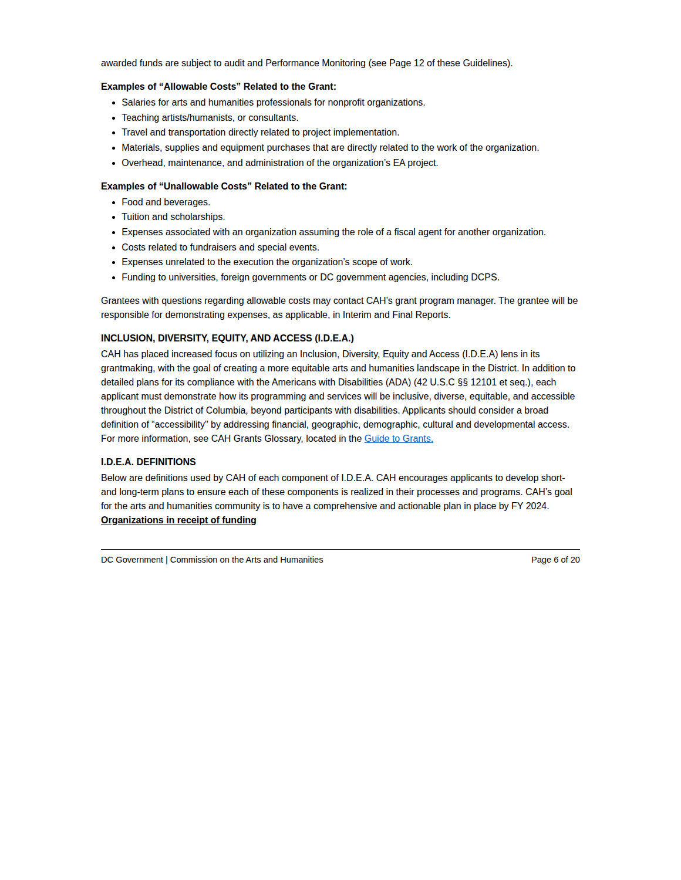awarded funds are subject to audit and Performance Monitoring (see Page 12 of these Guidelines).
Examples of “Allowable Costs” Related to the Grant:
Salaries for arts and humanities professionals for nonprofit organizations.
Teaching artists/humanists, or consultants.
Travel and transportation directly related to project implementation.
Materials, supplies and equipment purchases that are directly related to the work of the organization.
Overhead, maintenance, and administration of the organization’s EA project.
Examples of “Unallowable Costs” Related to the Grant:
Food and beverages.
Tuition and scholarships.
Expenses associated with an organization assuming the role of a fiscal agent for another organization.
Costs related to fundraisers and special events.
Expenses unrelated to the execution the organization’s scope of work.
Funding to universities, foreign governments or DC government agencies, including DCPS.
Grantees with questions regarding allowable costs may contact CAH’s grant program manager. The grantee will be responsible for demonstrating expenses, as applicable, in Interim and Final Reports.
INCLUSION, DIVERSITY, EQUITY, AND ACCESS (I.D.E.A.)
CAH has placed increased focus on utilizing an Inclusion, Diversity, Equity and Access (I.D.E.A) lens in its grantmaking, with the goal of creating a more equitable arts and humanities landscape in the District. In addition to detailed plans for its compliance with the Americans with Disabilities (ADA) (42 U.S.C §§ 12101 et seq.), each applicant must demonstrate how its programming and services will be inclusive, diverse, equitable, and accessible throughout the District of Columbia, beyond participants with disabilities. Applicants should consider a broad definition of “accessibility" by addressing financial, geographic, demographic, cultural and developmental access. For more information, see CAH Grants Glossary, located in the Guide to Grants.
I.D.E.A. DEFINITIONS
Below are definitions used by CAH of each component of I.D.E.A. CAH encourages applicants to develop short- and long-term plans to ensure each of these components is realized in their processes and programs. CAH’s goal for the arts and humanities community is to have a comprehensive and actionable plan in place by FY 2024. Organizations in receipt of funding
DC Government | Commission on the Arts and Humanities Page 6 of 20